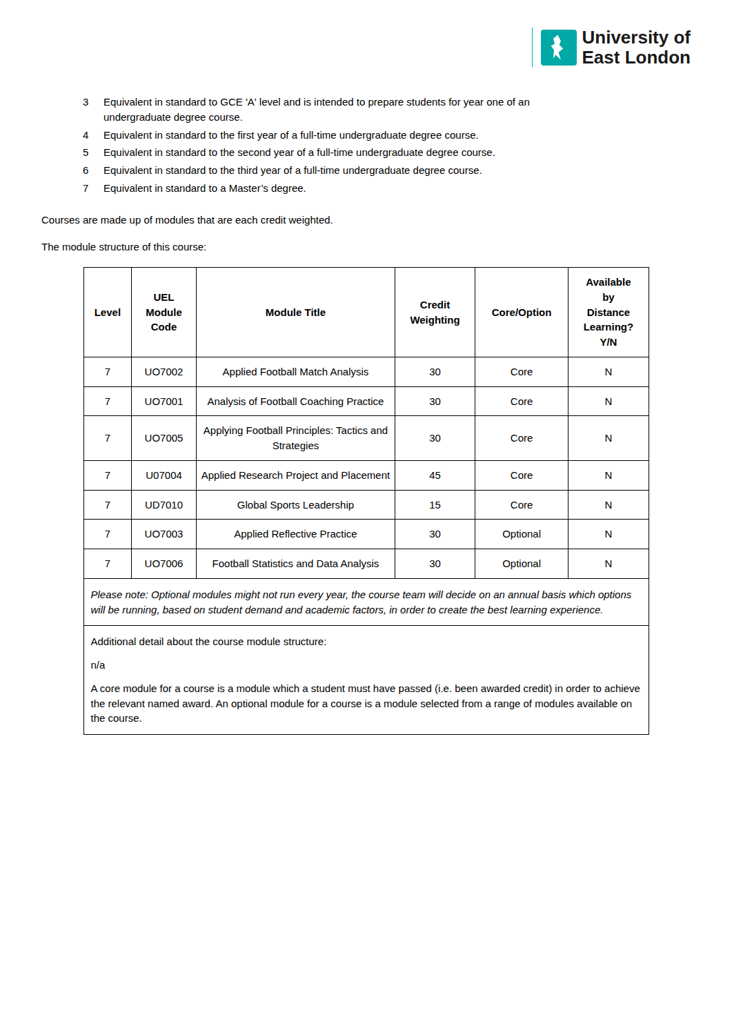University of
East London
3 Equivalent in standard to GCE 'A' level and is intended to prepare students for year one of an undergraduate degree course.
4 Equivalent in standard to the first year of a full-time undergraduate degree course.
5 Equivalent in standard to the second year of a full-time undergraduate degree course.
6 Equivalent in standard to the third year of a full-time undergraduate degree course.
7 Equivalent in standard to a Master’s degree.
Courses are made up of modules that are each credit weighted.
The module structure of this course:
| Level | UEL Module Code | Module Title | Credit Weighting | Core/Option | Available by Distance Learning? Y/N |
| --- | --- | --- | --- | --- | --- |
| 7 | UO7002 | Applied Football Match Analysis | 30 | Core | N |
| 7 | UO7001 | Analysis of Football Coaching Practice | 30 | Core | N |
| 7 | UO7005 | Applying Football Principles: Tactics and Strategies | 30 | Core | N |
| 7 | U07004 | Applied Research Project and Placement | 45 | Core | N |
| 7 | UD7010 | Global Sports Leadership | 15 | Core | N |
| 7 | UO7003 | Applied Reflective Practice | 30 | Optional | N |
| 7 | UO7006 | Football Statistics and Data Analysis | 30 | Optional | N |
| Please note: Optional modules might not run every year, the course team will decide on an annual basis which options will be running, based on student demand and academic factors, in order to create the best learning experience. |
| Additional detail about the course module structure: n/a A core module for a course is a module which a student must have passed (i.e. been awarded credit) in order to achieve the relevant named award. An optional module for a course is a module selected from a range of modules available on the course. |